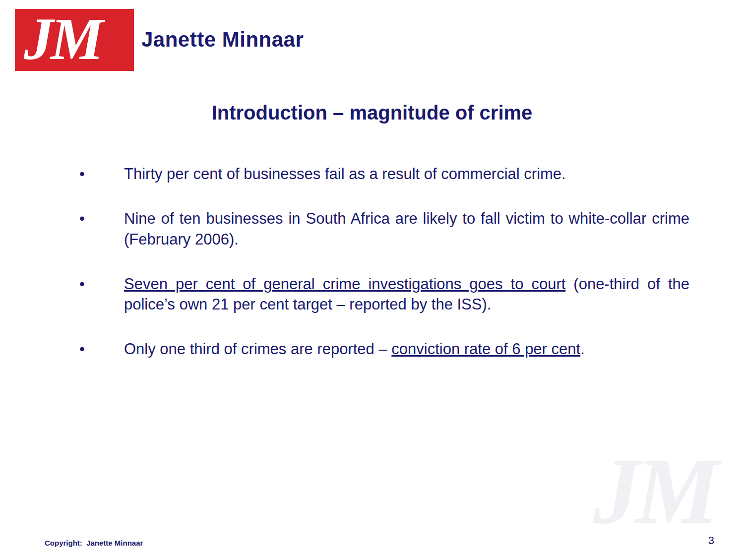JM
Janette Minnaar
Introduction – magnitude of crime
Thirty per cent of businesses fail as a result of commercial crime.
Nine of ten businesses in South Africa are likely to fall victim to white-collar crime (February 2006).
Seven per cent of general crime investigations goes to court (one-third of the police’s own 21 per cent target – reported by the ISS).
Only one third of crimes are reported – conviction rate of 6 per cent.
JM
Copyright: Janette Minnaar
3